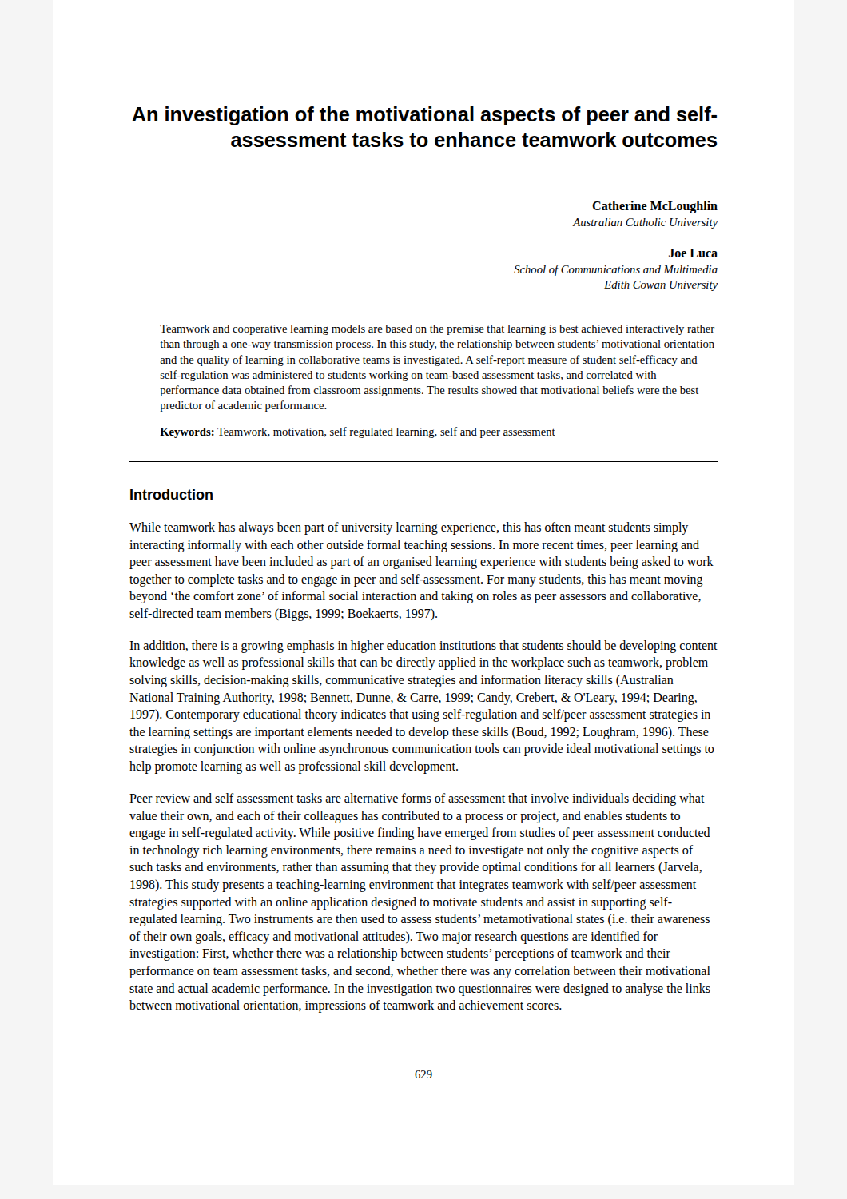An investigation of the motivational aspects of peer and self-assessment tasks to enhance teamwork outcomes
Catherine McLoughlin
Australian Catholic University
Joe Luca
School of Communications and Multimedia
Edith Cowan University
Teamwork and cooperative learning models are based on the premise that learning is best achieved interactively rather than through a one-way transmission process. In this study, the relationship between students’ motivational orientation and the quality of learning in collaborative teams is investigated. A self-report measure of student self-efficacy and self-regulation was administered to students working on team-based assessment tasks, and correlated with performance data obtained from classroom assignments. The results showed that motivational beliefs were the best predictor of academic performance.
Keywords: Teamwork, motivation, self regulated learning, self and peer assessment
Introduction
While teamwork has always been part of university learning experience, this has often meant students simply interacting informally with each other outside formal teaching sessions. In more recent times, peer learning and peer assessment have been included as part of an organised learning experience with students being asked to work together to complete tasks and to engage in peer and self-assessment. For many students, this has meant moving beyond ‘the comfort zone’ of informal social interaction and taking on roles as peer assessors and collaborative, self-directed team members (Biggs, 1999; Boekaerts, 1997).
In addition, there is a growing emphasis in higher education institutions that students should be developing content knowledge as well as professional skills that can be directly applied in the workplace such as teamwork, problem solving skills, decision-making skills, communicative strategies and information literacy skills (Australian National Training Authority, 1998; Bennett, Dunne, & Carre, 1999; Candy, Crebert, & O'Leary, 1994; Dearing, 1997). Contemporary educational theory indicates that using self-regulation and self/peer assessment strategies in the learning settings are important elements needed to develop these skills (Boud, 1992; Loughram, 1996). These strategies in conjunction with online asynchronous communication tools can provide ideal motivational settings to help promote learning as well as professional skill development.
Peer review and self assessment tasks are alternative forms of assessment that involve individuals deciding what value their own, and each of their colleagues has contributed to a process or project, and enables students to engage in self-regulated activity. While positive finding have emerged from studies of peer assessment conducted in technology rich learning environments, there remains a need to investigate not only the cognitive aspects of such tasks and environments, rather than assuming that they provide optimal conditions for all learners (Jarvela, 1998). This study presents a teaching-learning environment that integrates teamwork with self/peer assessment strategies supported with an online application designed to motivate students and assist in supporting self-regulated learning. Two instruments are then used to assess students’ metamotivational states (i.e. their awareness of their own goals, efficacy and motivational attitudes). Two major research questions are identified for investigation: First, whether there was a relationship between students’ perceptions of teamwork and their performance on team assessment tasks, and second, whether there was any correlation between their motivational state and actual academic performance. In the investigation two questionnaires were designed to analyse the links between motivational orientation, impressions of teamwork and achievement scores.
629